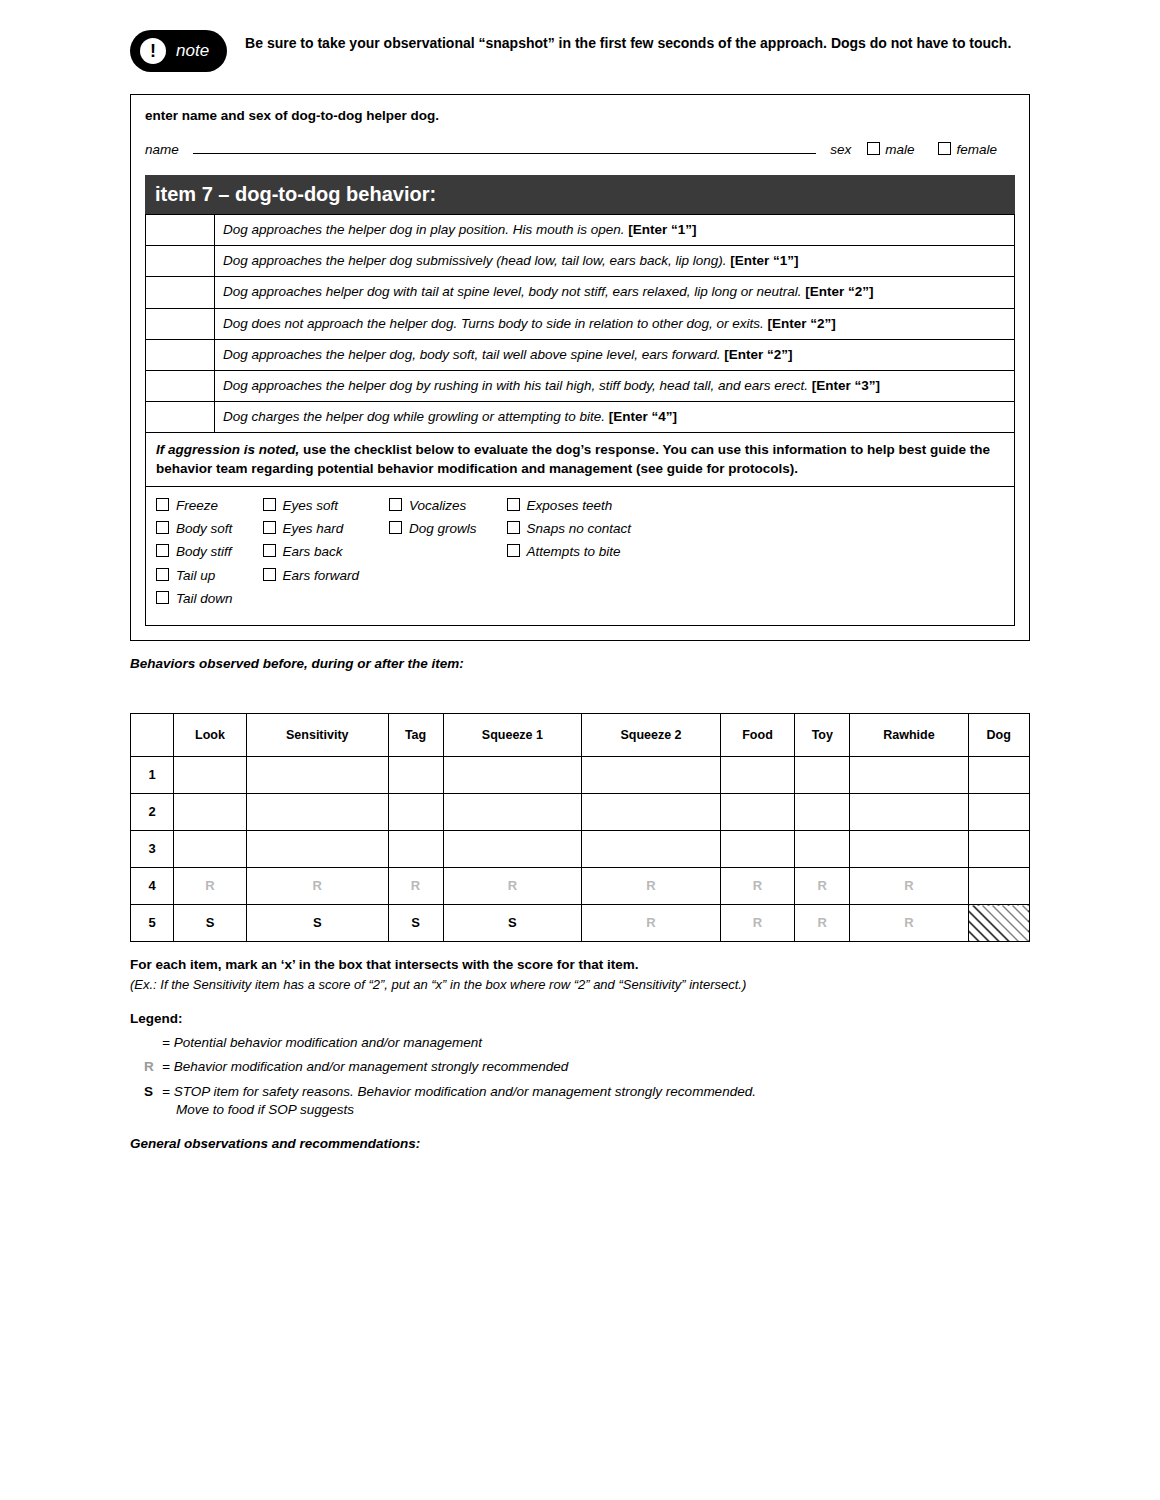! note
Be sure to take your observational “snapshot” in the first few seconds of the approach. Dogs do not have to touch.
enter name and sex of dog-to-dog helper dog.
name sex male female
item 7 – dog-to-dog behavior:
| | Dog approaches the helper dog in play position. His mouth is open. [Enter “1”] |
| | Dog approaches the helper dog submissively (head low, tail low, ears back, lip long). [Enter “1”] |
| | Dog approaches helper dog with tail at spine level, body not stiff, ears relaxed, lip long or neutral. [Enter “2”] |
| | Dog does not approach the helper dog. Turns body to side in relation to other dog, or exits. [Enter “2”] |
| | Dog approaches the helper dog, body soft, tail well above spine level, ears forward. [Enter “2”] |
| | Dog approaches the helper dog by rushing in with his tail high, stiff body, head tall, and ears erect. [Enter “3”] |
| | Dog charges the helper dog while growling or attempting to bite. [Enter “4”] |
If aggression is noted, use the checklist below to evaluate the dog’s response. You can use this information to help best guide the behavior team regarding potential behavior modification and management (see guide for protocols).
Freeze
Body soft
Body stiff
Tail up
Tail down
Eyes soft
Eyes hard
Ears back
Ears forward
Vocalizes
Dog growls
Exposes teeth
Snaps no contact
Attempts to bite
Behaviors observed before, during or after the item:
| | Look | Sensitivity | Tag | Squeeze 1 | Squeeze 2 | Food | Toy | Rawhide | Dog |
| --- | --- | --- | --- | --- | --- | --- | --- | --- | --- |
| 1 | | | | | | | | | |
| 2 | | | | | | | | | |
| 3 | | | | | | | | | |
| 4 | R | R | R | R | R | R | R | R | |
| 5 | S | S | S | S | R | R | R | R | |
For each item, mark an ‘x’ in the box that intersects with the score for that item.
(Ex.: If the Sensitivity item has a score of “2”, put an “x” in the box where row “2” and “Sensitivity” intersect.)
Legend:
= Potential behavior modification and/or management
R= Behavior modification and/or management strongly recommended
S= STOP item for safety reasons. Behavior modification and/or management strongly recommended. Move to food if SOP suggests
General observations and recommendations: